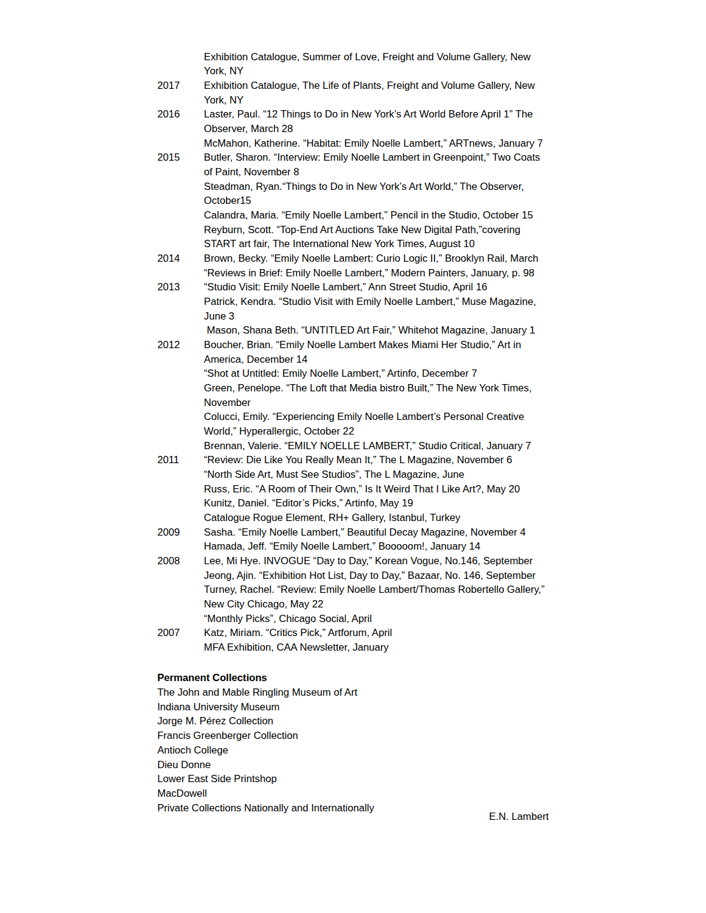Exhibition Catalogue, Summer of Love, Freight and Volume Gallery, New York, NY
2017
Exhibition Catalogue, The Life of Plants, Freight and Volume Gallery, New York, NY
2016
Laster, Paul. “12 Things to Do in New York’s Art World Before April 1” The Observer, March 28
McMahon, Katherine. “Habitat: Emily Noelle Lambert,” ARTnews, January 7
2015
Butler, Sharon. “Interview: Emily Noelle Lambert in Greenpoint,” Two Coats of Paint, November 8
Steadman, Ryan.“Things to Do in New York’s Art World,” The Observer, October15
Calandra, Maria. “Emily Noelle Lambert,” Pencil in the Studio, October 15
Reyburn, Scott. “Top-End Art Auctions Take New Digital Path,”covering START art fair, The International New York Times, August 10
2014
Brown, Becky. “Emily Noelle Lambert: Curio Logic II,” Brooklyn Rail, March
“Reviews in Brief: Emily Noelle Lambert,” Modern Painters, January, p. 98
2013
“Studio Visit: Emily Noelle Lambert,” Ann Street Studio, April 16
Patrick, Kendra. “Studio Visit with Emily Noelle Lambert,” Muse Magazine, June 3
Mason, Shana Beth. “UNTITLED Art Fair,” Whitehot Magazine, January 1
2012
Boucher, Brian. “Emily Noelle Lambert Makes Miami Her Studio,” Art in America, December 14
“Shot at Untitled: Emily Noelle Lambert,” Artinfo, December 7
Green, Penelope. “The Loft that Media bistro Built,” The New York Times, November
Colucci, Emily. “Experiencing Emily Noelle Lambert’s Personal Creative World,” Hyperallergic, October 22
Brennan, Valerie. “EMILY NOELLE LAMBERT,” Studio Critical, January 7
2011
“Review: Die Like You Really Mean It,” The L Magazine, November 6
“North Side Art, Must See Studios”, The L Magazine, June
Russ, Eric. “A Room of Their Own,” Is It Weird That I Like Art?, May 20
Kunitz, Daniel. “Editor’s Picks,” Artinfo, May 19
Catalogue Rogue Element, RH+ Gallery, Istanbul, Turkey
2009
Sasha. “Emily Noelle Lambert,” Beautiful Decay Magazine, November 4
Hamada, Jeff. “Emily Noelle Lambert,” Booooom!, January 14
2008
Lee, Mi Hye. INVOGUE “Day to Day,” Korean Vogue, No.146, September
Jeong, Ajin. “Exhibition Hot List, Day to Day,” Bazaar, No. 146, September
Turney, Rachel. “Review: Emily Noelle Lambert/Thomas Robertello Gallery,” New City Chicago, May 22
“Monthly Picks”, Chicago Social, April
2007
Katz, Miriam. “Critics Pick,” Artforum, April
MFA Exhibition, CAA Newsletter, January
Permanent Collections
The John and Mable Ringling Museum of Art
Indiana University Museum
Jorge M. Pérez Collection
Francis Greenberger Collection
Antioch College
Dieu Donne
Lower East Side Printshop
MacDowell
Private Collections Nationally and Internationally
E.N. Lambert